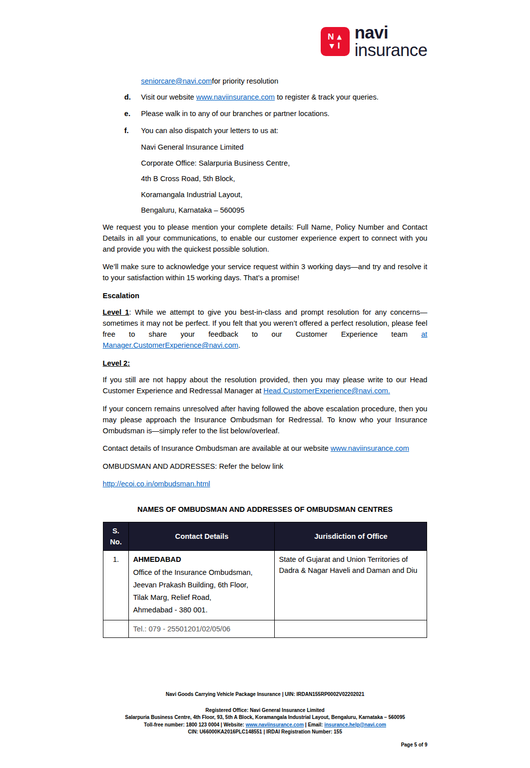N ▴ ▾ I
navi
insurance
seniorcare@navi.comfor priority resolution
d. Visit our website www.naviinsurance.com to register & track your queries.
e. Please walk in to any of our branches or partner locations.
f. You can also dispatch your letters to us at:
Navi General Insurance Limited
Corporate Office: Salarpuria Business Centre,
4th B Cross Road, 5th Block,
Koramangala Industrial Layout,
Bengaluru, Karnataka – 560095
We request you to please mention your complete details: Full Name, Policy Number and Contact Details in all your communications, to enable our customer experience expert to connect with you and provide you with the quickest possible solution.
We’ll make sure to acknowledge your service request within 3 working days—and try and resolve it to your satisfaction within 15 working days. That’s a promise!
Escalation
Level 1: While we attempt to give you best-in-class and prompt resolution for any concerns—sometimes it may not be perfect. If you felt that you weren’t offered a perfect resolution, please feel free to share your feedback to our Customer Experience team at Manager.CustomerExperience@navi.com.
Level 2:
If you still are not happy about the resolution provided, then you may please write to our Head Customer Experience and Redressal Manager at Head.CustomerExperience@navi.com.
If your concern remains unresolved after having followed the above escalation procedure, then you may please approach the Insurance Ombudsman for Redressal. To know who your Insurance Ombudsman is—simply refer to the list below/overleaf.
Contact details of Insurance Ombudsman are available at our website www.naviinsurance.com
OMBUDSMAN AND ADDRESSES: Refer the below link
http://ecoi.co.in/ombudsman.html
NAMES OF OMBUDSMAN AND ADDRESSES OF OMBUDSMAN CENTRES
| S. No. | Contact Details | Jurisdiction of Office |
| --- | --- | --- |
| 1. | AHMEDABAD Office of the Insurance Ombudsman, Jeevan Prakash Building, 6th Floor, Tilak Marg, Relief Road, Ahmedabad - 380 001. | State of Gujarat and Union Territories of Dadra & Nagar Haveli and Daman and Diu |
| | Tel.: 079 - 25501201/02/05/06 | |
Navi Goods Carrying Vehicle Package Insurance | UIN: IRDAN155RP0002V02202021
Registered Office: Navi General Insurance Limited
Salarpuria Business Centre, 4th Floor, 93, 5th A Block, Koramangala Industrial Layout, Bengaluru, Karnataka – 560095
Toll-free number: 1800 123 0004 | Website: www.naviinsurance.com | Email: insurance.help@navi.com
CIN: U66000KA2016PLC148551 | IRDAI Registration Number: 155
Page 5 of 9